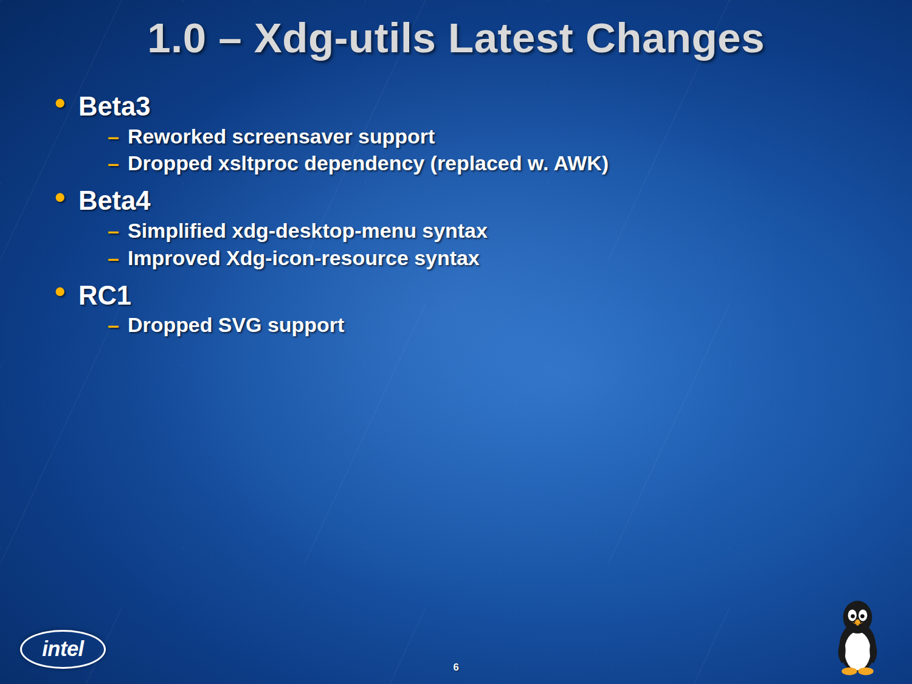1.0 – Xdg-utils Latest Changes
Beta3
Reworked screensaver support
Dropped xsltproc dependency (replaced w. AWK)
Beta4
Simplified xdg-desktop-menu syntax
Improved Xdg-icon-resource syntax
RC1
Dropped SVG support
6
intel